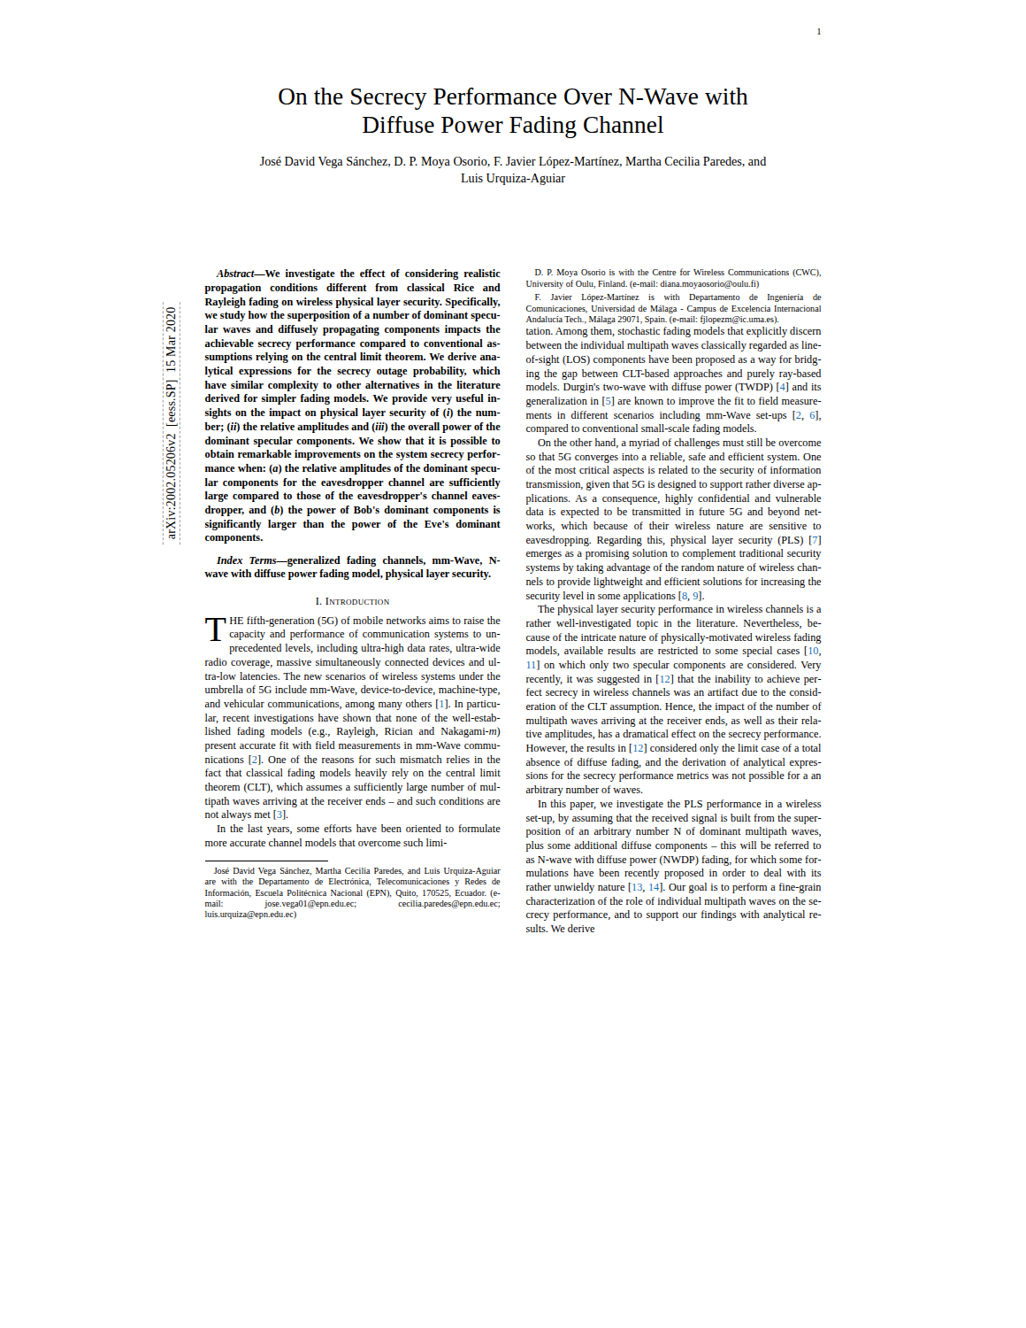1
arXiv:2002.05206v2 [eess.SP] 15 Mar 2020
On the Secrecy Performance Over N-Wave with
Diffuse Power Fading Channel
José David Vega Sánchez, D. P. Moya Osorio, F. Javier López-Martínez, Martha Cecilia Paredes, and
Luis Urquiza-Aguiar
Abstract—We investigate the effect of considering realistic propagation conditions different from classical Rice and Rayleigh fading on wireless physical layer security. Specifically, we study how the superposition of a number of dominant specular waves and diffusely propagating components impacts the achievable secrecy performance compared to conventional assumptions relying on the central limit theorem. We derive analytical expressions for the secrecy outage probability, which have similar complexity to other alternatives in the literature derived for simpler fading models. We provide very useful insights on the impact on physical layer security of (i) the number; (ii) the relative amplitudes and (iii) the overall power of the dominant specular components. We show that it is possible to obtain remarkable improvements on the system secrecy performance when: (a) the relative amplitudes of the dominant specular components for the eavesdropper channel are sufficiently large compared to those of the eavesdropper's channel eavesdropper, and (b) the power of Bob's dominant components is significantly larger than the power of the Eve's dominant components.
Index Terms—generalized fading channels, mm-Wave, N-wave with diffuse power fading model, physical layer security.
I. Introduction
THE fifth-generation (5G) of mobile networks aims to raise the capacity and performance of communication systems to unprecedented levels, including ultra-high data rates, ultra-wide radio coverage, massive simultaneously connected devices and ultra-low latencies. The new scenarios of wireless systems under the umbrella of 5G include mm-Wave, device-to-device, machine-type, and vehicular communications, among many others [1]. In particular, recent investigations have shown that none of the well-established fading models (e.g., Rayleigh, Rician and Nakagami-m) present accurate fit with field measurements in mm-Wave communications [2]. One of the reasons for such mismatch relies in the fact that classical fading models heavily rely on the central limit theorem (CLT), which assumes a sufficiently large number of multipath waves arriving at the receiver ends – and such conditions are not always met [3].
In the last years, some efforts have been oriented to formulate more accurate channel models that overcome such limi-
José David Vega Sánchez, Martha Cecilia Paredes, and Luis Urquiza-Aguiar are with the Departamento de Electrónica, Telecomunicaciones y Redes de Información, Escuela Politécnica Nacional (EPN), Quito, 170525, Ecuador. (e-mail: jose.vega01@epn.edu.ec; cecilia.paredes@epn.edu.ec; luis.urquiza@epn.edu.ec)
D. P. Moya Osorio is with the Centre for Wireless Communications (CWC), University of Oulu, Finland. (e-mail: diana.moyaosorio@oulu.fi)
F. Javier López-Martínez is with Departamento de Ingeniería de Comunicaciones, Universidad de Málaga - Campus de Excelencia Internacional Andalucía Tech., Málaga 29071, Spain. (e-mail: fjlopezm@ic.uma.es).
tation. Among them, stochastic fading models that explicitly discern between the individual multipath waves classically regarded as line-of-sight (LOS) components have been proposed as a way for bridging the gap between CLT-based approaches and purely ray-based models. Durgin's two-wave with diffuse power (TWDP) [4] and its generalization in [5] are known to improve the fit to field measurements in different scenarios including mm-Wave set-ups [2, 6], compared to conventional small-scale fading models.
On the other hand, a myriad of challenges must still be overcome so that 5G converges into a reliable, safe and efficient system. One of the most critical aspects is related to the security of information transmission, given that 5G is designed to support rather diverse applications. As a consequence, highly confidential and vulnerable data is expected to be transmitted in future 5G and beyond networks, which because of their wireless nature are sensitive to eavesdropping. Regarding this, physical layer security (PLS) [7] emerges as a promising solution to complement traditional security systems by taking advantage of the random nature of wireless channels to provide lightweight and efficient solutions for increasing the security level in some applications [8, 9].
The physical layer security performance in wireless channels is a rather well-investigated topic in the literature. Nevertheless, because of the intricate nature of physically-motivated wireless fading models, available results are restricted to some special cases [10, 11] on which only two specular components are considered. Very recently, it was suggested in [12] that the inability to achieve perfect secrecy in wireless channels was an artifact due to the consideration of the CLT assumption. Hence, the impact of the number of multipath waves arriving at the receiver ends, as well as their relative amplitudes, has a dramatical effect on the secrecy performance. However, the results in [12] considered only the limit case of a total absence of diffuse fading, and the derivation of analytical expressions for the secrecy performance metrics was not possible for a an arbitrary number of waves.
In this paper, we investigate the PLS performance in a wireless set-up, by assuming that the received signal is built from the superposition of an arbitrary number N of dominant multipath waves, plus some additional diffuse components – this will be referred to as N-wave with diffuse power (NWDP) fading, for which some formulations have been recently proposed in order to deal with its rather unwieldy nature [13, 14]. Our goal is to perform a fine-grain characterization of the role of individual multipath waves on the secrecy performance, and to support our findings with analytical results. We derive